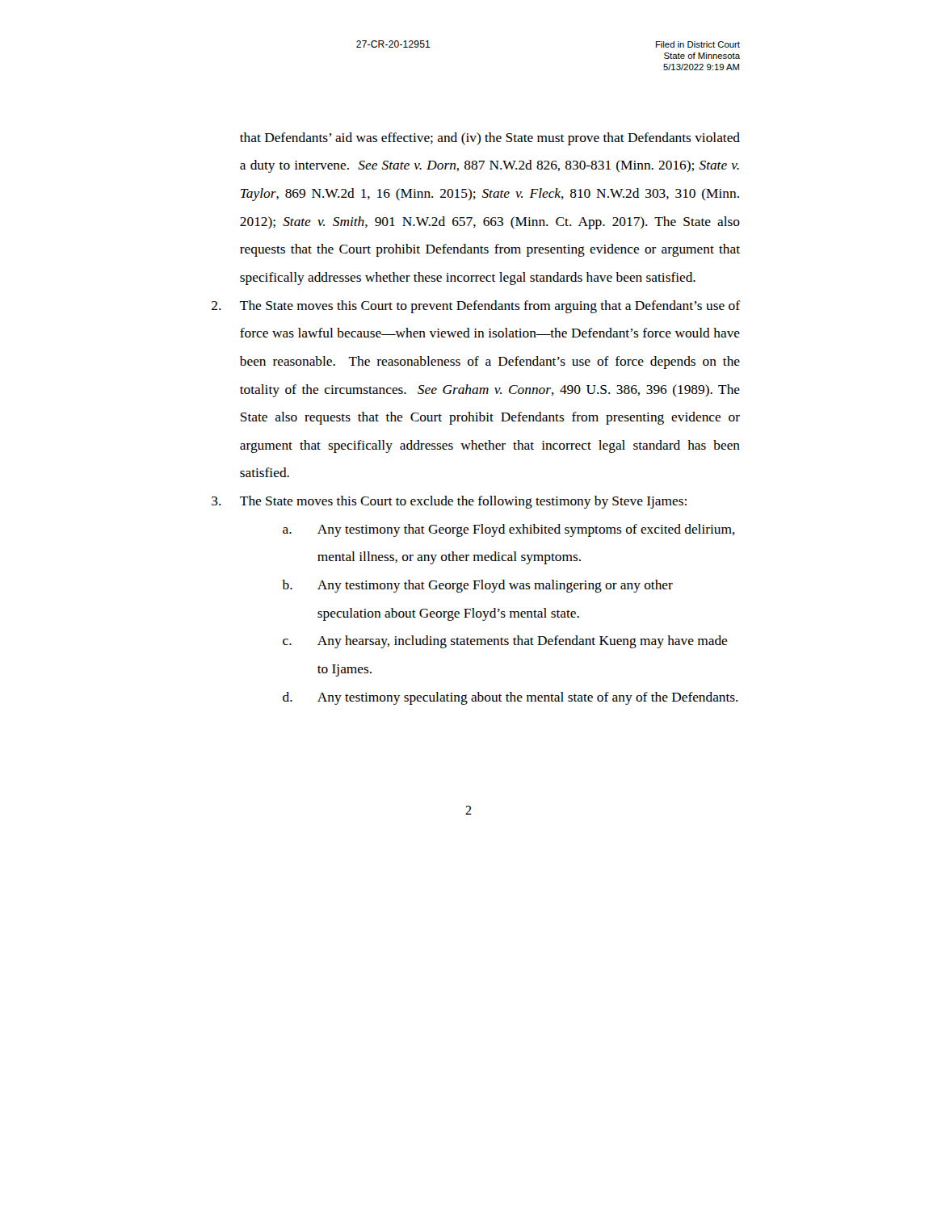27-CR-20-12951
Filed in District Court
State of Minnesota
5/13/2022 9:19 AM
that Defendants’ aid was effective; and (iv) the State must prove that Defendants violated a duty to intervene. See State v. Dorn, 887 N.W.2d 826, 830-831 (Minn. 2016); State v. Taylor, 869 N.W.2d 1, 16 (Minn. 2015); State v. Fleck, 810 N.W.2d 303, 310 (Minn. 2012); State v. Smith, 901 N.W.2d 657, 663 (Minn. Ct. App. 2017). The State also requests that the Court prohibit Defendants from presenting evidence or argument that specifically addresses whether these incorrect legal standards have been satisfied.
The State moves this Court to prevent Defendants from arguing that a Defendant’s use of force was lawful because—when viewed in isolation—the Defendant’s force would have been reasonable. The reasonableness of a Defendant’s use of force depends on the totality of the circumstances. See Graham v. Connor, 490 U.S. 386, 396 (1989). The State also requests that the Court prohibit Defendants from presenting evidence or argument that specifically addresses whether that incorrect legal standard has been satisfied.
The State moves this Court to exclude the following testimony by Steve Ijames:
Any testimony that George Floyd exhibited symptoms of excited delirium, mental illness, or any other medical symptoms.
Any testimony that George Floyd was malingering or any other speculation about George Floyd’s mental state.
Any hearsay, including statements that Defendant Kueng may have made to Ijames.
Any testimony speculating about the mental state of any of the Defendants.
2